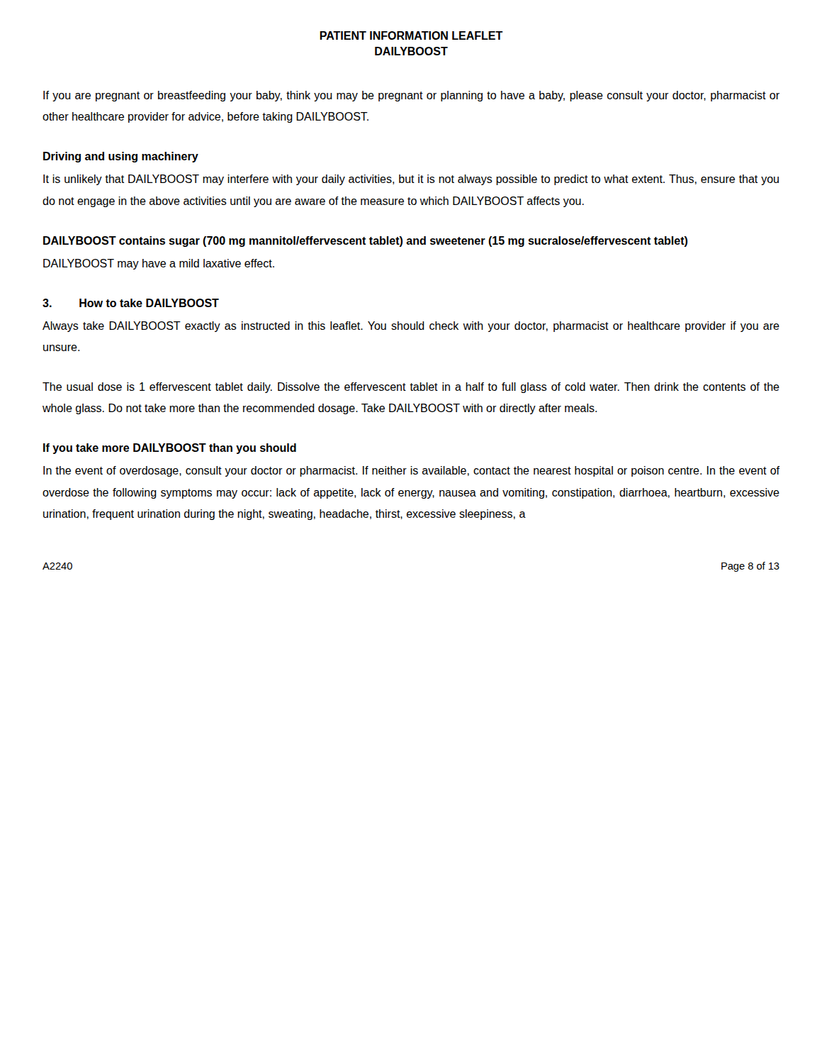PATIENT INFORMATION LEAFLET
DAILYBOOST
If you are pregnant or breastfeeding your baby, think you may be pregnant or planning to have a baby, please consult your doctor, pharmacist or other healthcare provider for advice, before taking DAILYBOOST.
Driving and using machinery
It is unlikely that DAILYBOOST may interfere with your daily activities, but it is not always possible to predict to what extent. Thus, ensure that you do not engage in the above activities until you are aware of the measure to which DAILYBOOST affects you.
DAILYBOOST contains sugar (700 mg mannitol/effervescent tablet) and sweetener (15 mg sucralose/effervescent tablet)
DAILYBOOST may have a mild laxative effect.
3. How to take DAILYBOOST
Always take DAILYBOOST exactly as instructed in this leaflet. You should check with your doctor, pharmacist or healthcare provider if you are unsure.
The usual dose is 1 effervescent tablet daily. Dissolve the effervescent tablet in a half to full glass of cold water. Then drink the contents of the whole glass. Do not take more than the recommended dosage. Take DAILYBOOST with or directly after meals.
If you take more DAILYBOOST than you should
In the event of overdosage, consult your doctor or pharmacist. If neither is available, contact the nearest hospital or poison centre. In the event of overdose the following symptoms may occur: lack of appetite, lack of energy, nausea and vomiting, constipation, diarrhoea, heartburn, excessive urination, frequent urination during the night, sweating, headache, thirst, excessive sleepiness, a
A2240 Page 8 of 13